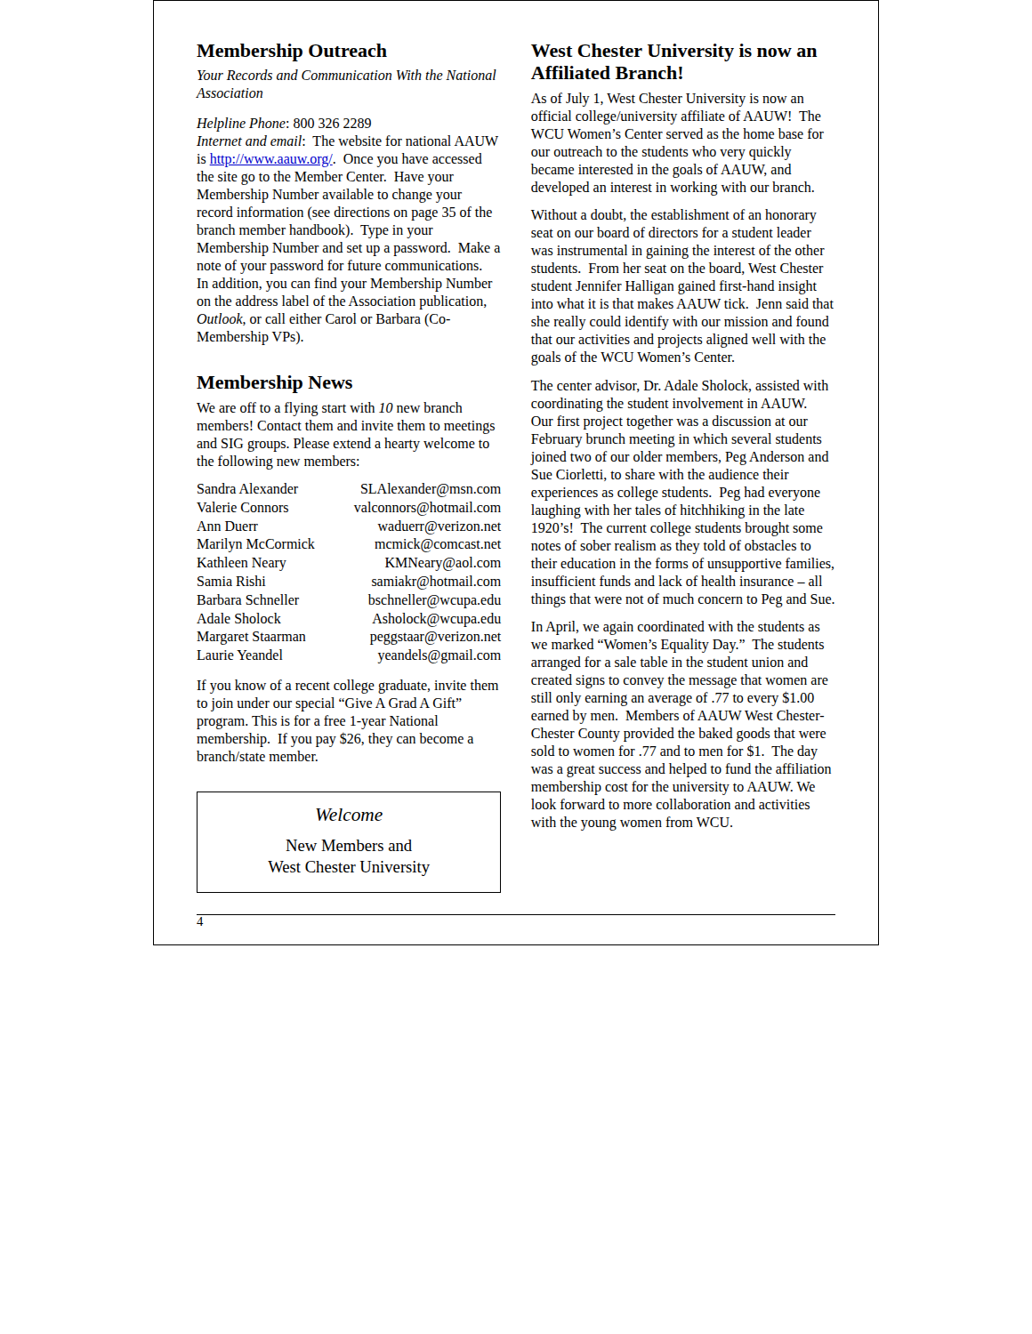Membership Outreach
Your Records and Communication With the National Association
Helpline Phone: 800 326 2289
Internet and email: The website for national AAUW is http://www.aauw.org/. Once you have accessed the site go to the Member Center. Have your Membership Number available to change your record information (see directions on page 35 of the branch member handbook). Type in your Membership Number and set up a password. Make a note of your password for future communications. In addition, you can find your Membership Number on the address label of the Association publication, Outlook, or call either Carol or Barbara (Co-Membership VPs).
Membership News
We are off to a flying start with 10 new branch members! Contact them and invite them to meetings and SIG groups. Please extend a hearty welcome to the following new members:
Sandra Alexander SLAlexander@msn.com
Valerie Connors valconnors@hotmail.com
Ann Duerr waduerr@verizon.net
Marilyn McCormick mcmick@comcast.net
Kathleen Neary KMNeary@aol.com
Samia Rishi samiakr@hotmail.com
Barbara Schneller bschneller@wcupa.edu
Adale Sholock Asholock@wcupa.edu
Margaret Staarman peggstaar@verizon.net
Laurie Yeandel yeandels@gmail.com
If you know of a recent college graduate, invite them to join under our special “Give A Grad A Gift” program. This is for a free 1-year National membership. If you pay $26, they can become a branch/state member.
Welcome
New Members and
West Chester University
West Chester University is now an Affiliated Branch!
As of July 1, West Chester University is now an official college/university affiliate of AAUW! The WCU Women’s Center served as the home base for our outreach to the students who very quickly became interested in the goals of AAUW, and developed an interest in working with our branch.
Without a doubt, the establishment of an honorary seat on our board of directors for a student leader was instrumental in gaining the interest of the other students. From her seat on the board, West Chester student Jennifer Halligan gained first-hand insight into what it is that makes AAUW tick. Jenn said that she really could identify with our mission and found that our activities and projects aligned well with the goals of the WCU Women’s Center.
The center advisor, Dr. Adale Sholock, assisted with coordinating the student involvement in AAUW. Our first project together was a discussion at our February brunch meeting in which several students joined two of our older members, Peg Anderson and Sue Ciorletti, to share with the audience their experiences as college students. Peg had everyone laughing with her tales of hitchhiking in the late 1920’s! The current college students brought some notes of sober realism as they told of obstacles to their education in the forms of unsupportive families, insufficient funds and lack of health insurance – all things that were not of much concern to Peg and Sue.
In April, we again coordinated with the students as we marked “Women’s Equality Day.” The students arranged for a sale table in the student union and created signs to convey the message that women are still only earning an average of .77 to every $1.00 earned by men. Members of AAUW West Chester-Chester County provided the baked goods that were sold to women for .77 and to men for $1. The day was a great success and helped to fund the affiliation membership cost for the university to AAUW. We look forward to more collaboration and activities with the young women from WCU.
4